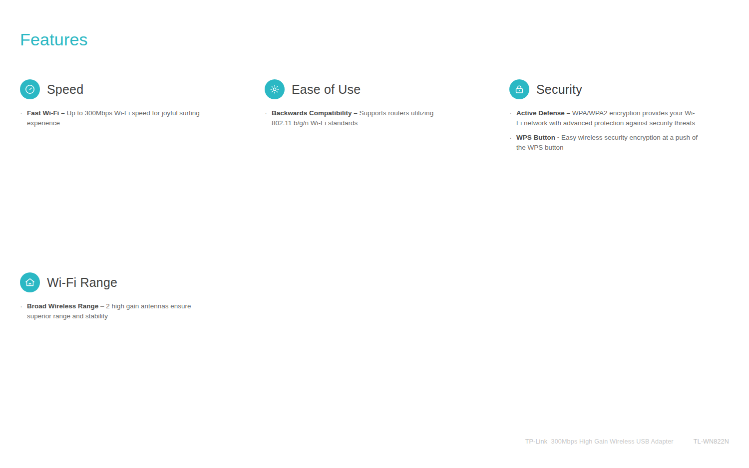Features
Speed
Fast Wi-Fi – Up to 300Mbps Wi-Fi speed for joyful surfing experience
Wi-Fi Range
Broad Wireless Range – 2 high gain antennas ensure superior range and stability
Ease of Use
Backwards Compatibility – Supports routers utilizing 802.11 b/g/n Wi-Fi standards
Security
Active Defense – WPA/WPA2 encryption provides your Wi-Fi network with advanced protection against security threats
WPS Button - Easy wireless security encryption at a push of the WPS button
TP-Link 300Mbps High Gain Wireless USB AdapterTL-WN822N